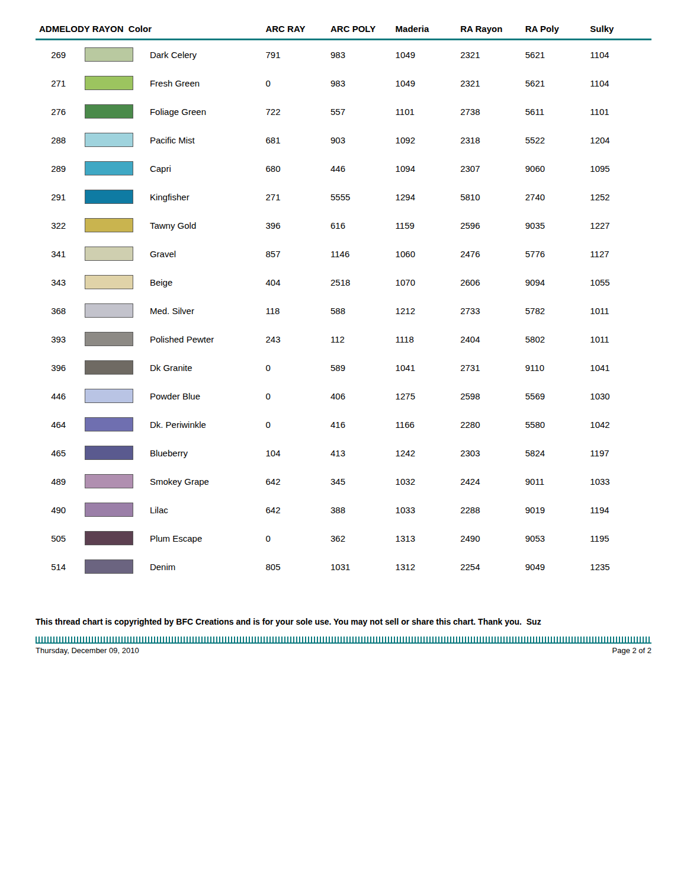| ADMELODY RAYON Color | ARC RAY | ARC POLY | Maderia | RA Rayon | RA Poly | Sulky |
| --- | --- | --- | --- | --- | --- | --- |
| 269 | | Dark Celery | 791 | 983 | 1049 | 2321 | 5621 | 1104 |
| 271 | | Fresh Green | 0 | 983 | 1049 | 2321 | 5621 | 1104 |
| 276 | | Foliage Green | 722 | 557 | 1101 | 2738 | 5611 | 1101 |
| 288 | | Pacific Mist | 681 | 903 | 1092 | 2318 | 5522 | 1204 |
| 289 | | Capri | 680 | 446 | 1094 | 2307 | 9060 | 1095 |
| 291 | | Kingfisher | 271 | 5555 | 1294 | 5810 | 2740 | 1252 |
| 322 | | Tawny Gold | 396 | 616 | 1159 | 2596 | 9035 | 1227 |
| 341 | | Gravel | 857 | 1146 | 1060 | 2476 | 5776 | 1127 |
| 343 | | Beige | 404 | 2518 | 1070 | 2606 | 9094 | 1055 |
| 368 | | Med. Silver | 118 | 588 | 1212 | 2733 | 5782 | 1011 |
| 393 | | Polished Pewter | 243 | 112 | 1118 | 2404 | 5802 | 1011 |
| 396 | | Dk Granite | 0 | 589 | 1041 | 2731 | 9110 | 1041 |
| 446 | | Powder Blue | 0 | 406 | 1275 | 2598 | 5569 | 1030 |
| 464 | | Dk. Periwinkle | 0 | 416 | 1166 | 2280 | 5580 | 1042 |
| 465 | | Blueberry | 104 | 413 | 1242 | 2303 | 5824 | 1197 |
| 489 | | Smokey Grape | 642 | 345 | 1032 | 2424 | 9011 | 1033 |
| 490 | | Lilac | 642 | 388 | 1033 | 2288 | 9019 | 1194 |
| 505 | | Plum Escape | 0 | 362 | 1313 | 2490 | 9053 | 1195 |
| 514 | | Denim | 805 | 1031 | 1312 | 2254 | 9049 | 1235 |
This thread chart is copyrighted by BFC Creations and is for your sole use. You may not sell or share this chart. Thank you. Suz
Thursday, December 09, 2010 Page 2 of 2